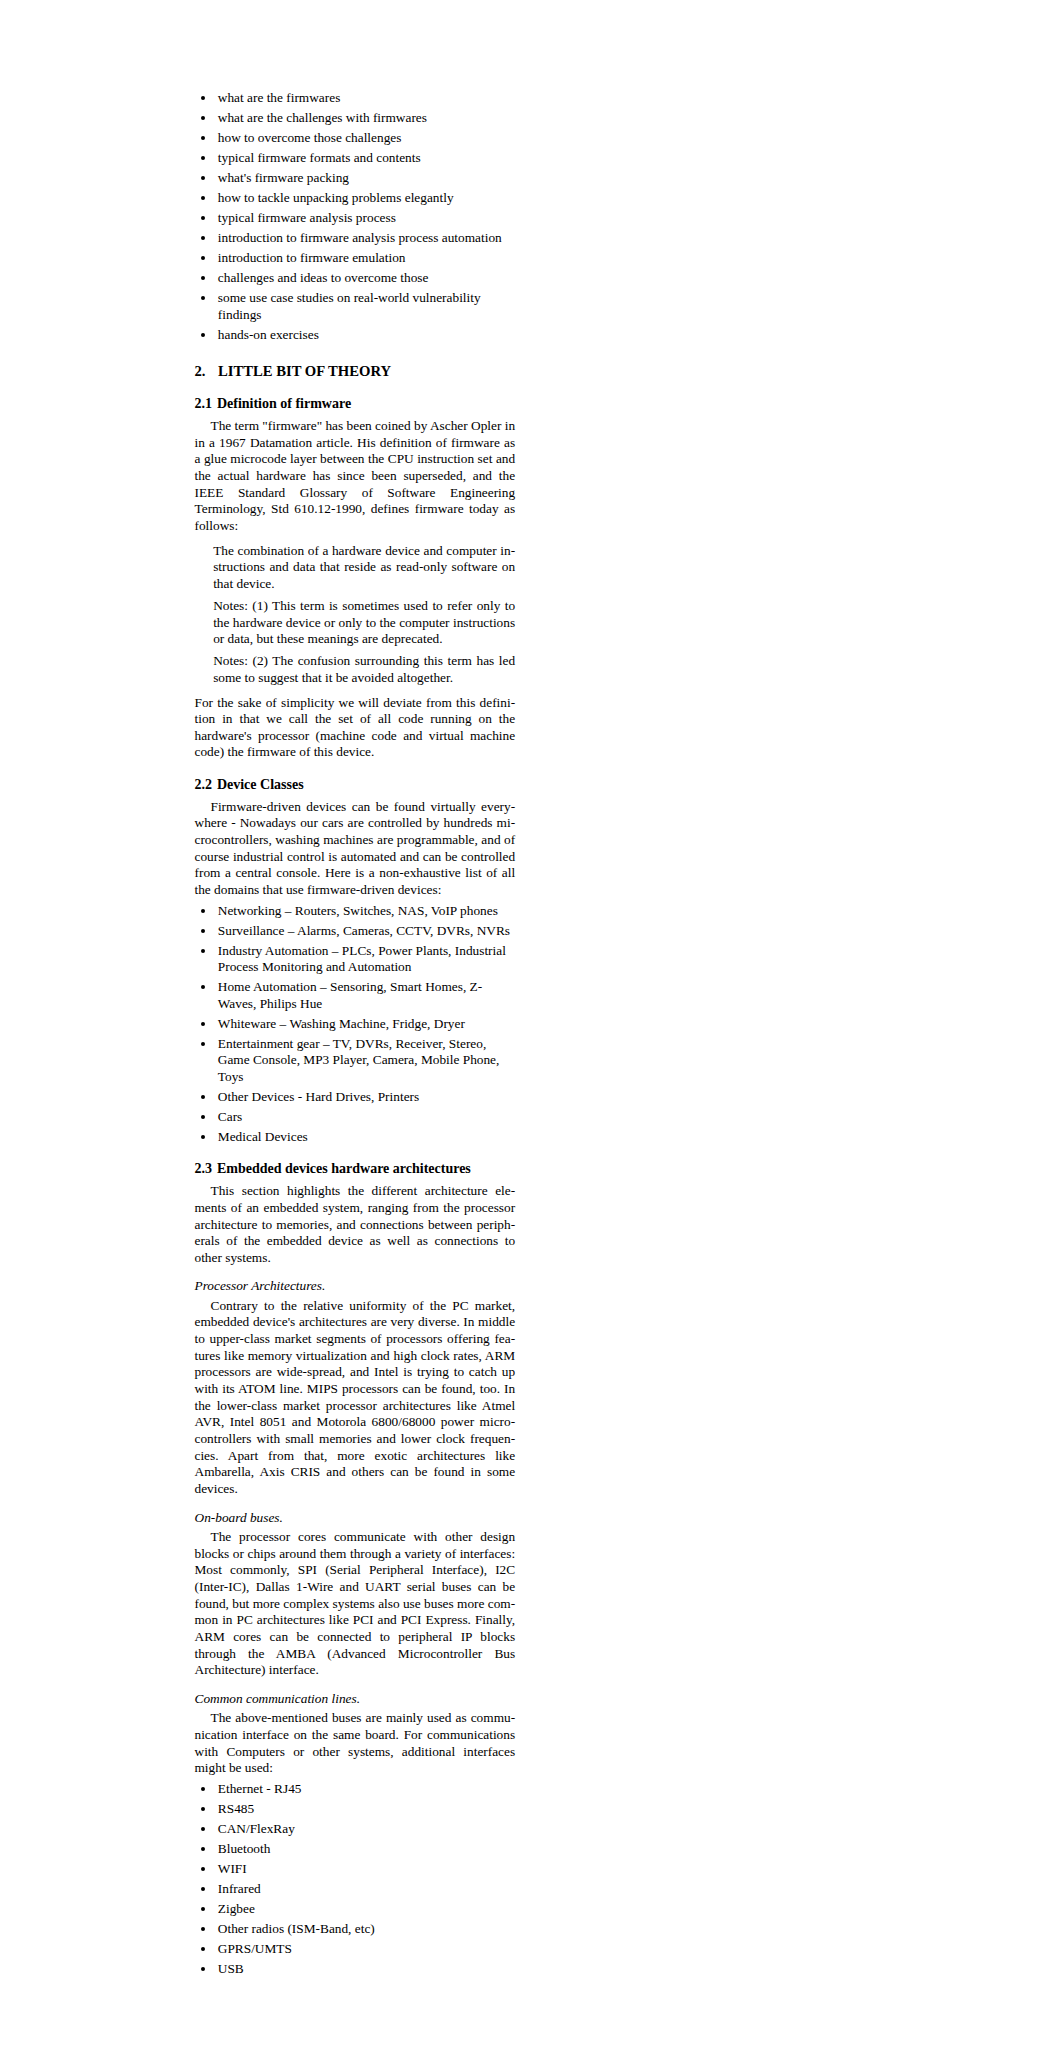what are the firmwares
what are the challenges with firmwares
how to overcome those challenges
typical firmware formats and contents
what's firmware packing
how to tackle unpacking problems elegantly
typical firmware analysis process
introduction to firmware analysis process automation
introduction to firmware emulation
challenges and ideas to overcome those
some use case studies on real-world vulnerability findings
hands-on exercises
2. LITTLE BIT OF THEORY
2.1 Definition of firmware
The term "firmware" has been coined by Ascher Opler in in a 1967 Datamation article. His definition of firmware as a glue microcode layer between the CPU instruction set and the actual hardware has since been superseded, and the IEEE Standard Glossary of Software Engineering Terminology, Std 610.12-1990, defines firmware today as follows:
The combination of a hardware device and computer instructions and data that reside as read-only software on that device.
Notes: (1) This term is sometimes used to refer only to the hardware device or only to the computer instructions or data, but these meanings are deprecated.
Notes: (2) The confusion surrounding this term has led some to suggest that it be avoided altogether.
For the sake of simplicity we will deviate from this definition in that we call the set of all code running on the hardware's processor (machine code and virtual machine code) the firmware of this device.
2.2 Device Classes
Firmware-driven devices can be found virtually everywhere - Nowadays our cars are controlled by hundreds microcontrollers, washing machines are programmable, and of course industrial control is automated and can be controlled from a central console. Here is a non-exhaustive list of all the domains that use firmware-driven devices:
Networking – Routers, Switches, NAS, VoIP phones
Surveillance – Alarms, Cameras, CCTV, DVRs, NVRs
Industry Automation – PLCs, Power Plants, Industrial Process Monitoring and Automation
Home Automation – Sensoring, Smart Homes, Z-Waves, Philips Hue
Whiteware – Washing Machine, Fridge, Dryer
Entertainment gear – TV, DVRs, Receiver, Stereo, Game Console, MP3 Player, Camera, Mobile Phone, Toys
Other Devices - Hard Drives, Printers
Cars
Medical Devices
2.3 Embedded devices hardware architectures
This section highlights the different architecture elements of an embedded system, ranging from the processor architecture to memories, and connections between peripherals of the embedded device as well as connections to other systems.
Processor Architectures.
Contrary to the relative uniformity of the PC market, embedded device's architectures are very diverse. In middle to upper-class market segments of processors offering features like memory virtualization and high clock rates, ARM processors are wide-spread, and Intel is trying to catch up with its ATOM line. MIPS processors can be found, too. In the lower-class market processor architectures like Atmel AVR, Intel 8051 and Motorola 6800/68000 power microcontrollers with small memories and lower clock frequencies. Apart from that, more exotic architectures like Ambarella, Axis CRIS and others can be found in some devices.
On-board buses.
The processor cores communicate with other design blocks or chips around them through a variety of interfaces: Most commonly, SPI (Serial Peripheral Interface), I2C (Inter-IC), Dallas 1-Wire and UART serial buses can be found, but more complex systems also use buses more common in PC architectures like PCI and PCI Express. Finally, ARM cores can be connected to peripheral IP blocks through the AMBA (Advanced Microcontroller Bus Architecture) interface.
Common communication lines.
The above-mentioned buses are mainly used as communication interface on the same board. For communications with Computers or other systems, additional interfaces might be used:
Ethernet - RJ45
RS485
CAN/FlexRay
Bluetooth
WIFI
Infrared
Zigbee
Other radios (ISM-Band, etc)
GPRS/UMTS
USB